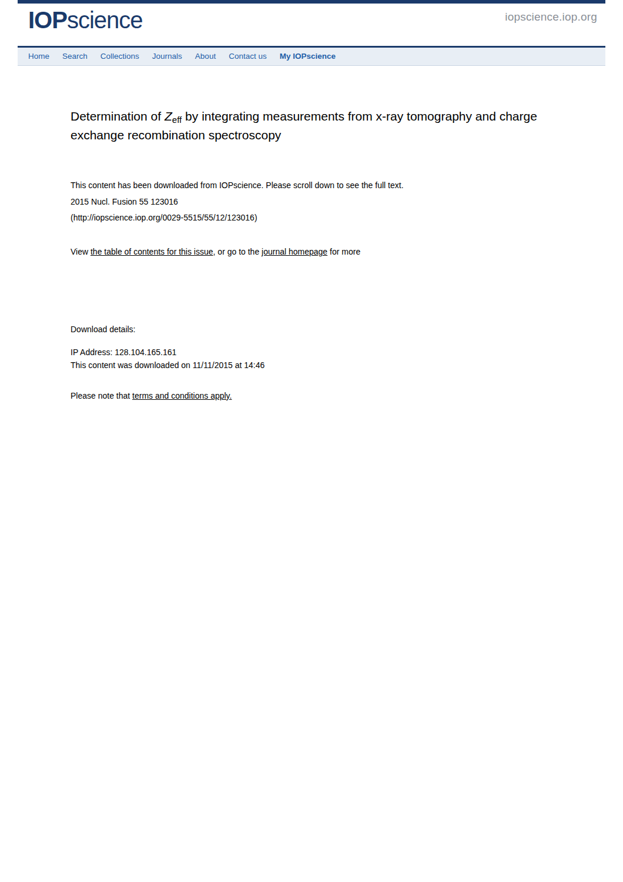IOP science
iopscience.iop.org
Home Search Collections Journals About Contact us My IOPscience
Determination of Zeff by integrating measurements from x-ray tomography and charge exchange recombination spectroscopy
This content has been downloaded from IOPscience. Please scroll down to see the full text.
2015 Nucl. Fusion 55 123016
(http://iopscience.iop.org/0029-5515/55/12/123016)
View the table of contents for this issue, or go to the journal homepage for more
Download details:
IP Address: 128.104.165.161
This content was downloaded on 11/11/2015 at 14:46
Please note that terms and conditions apply.